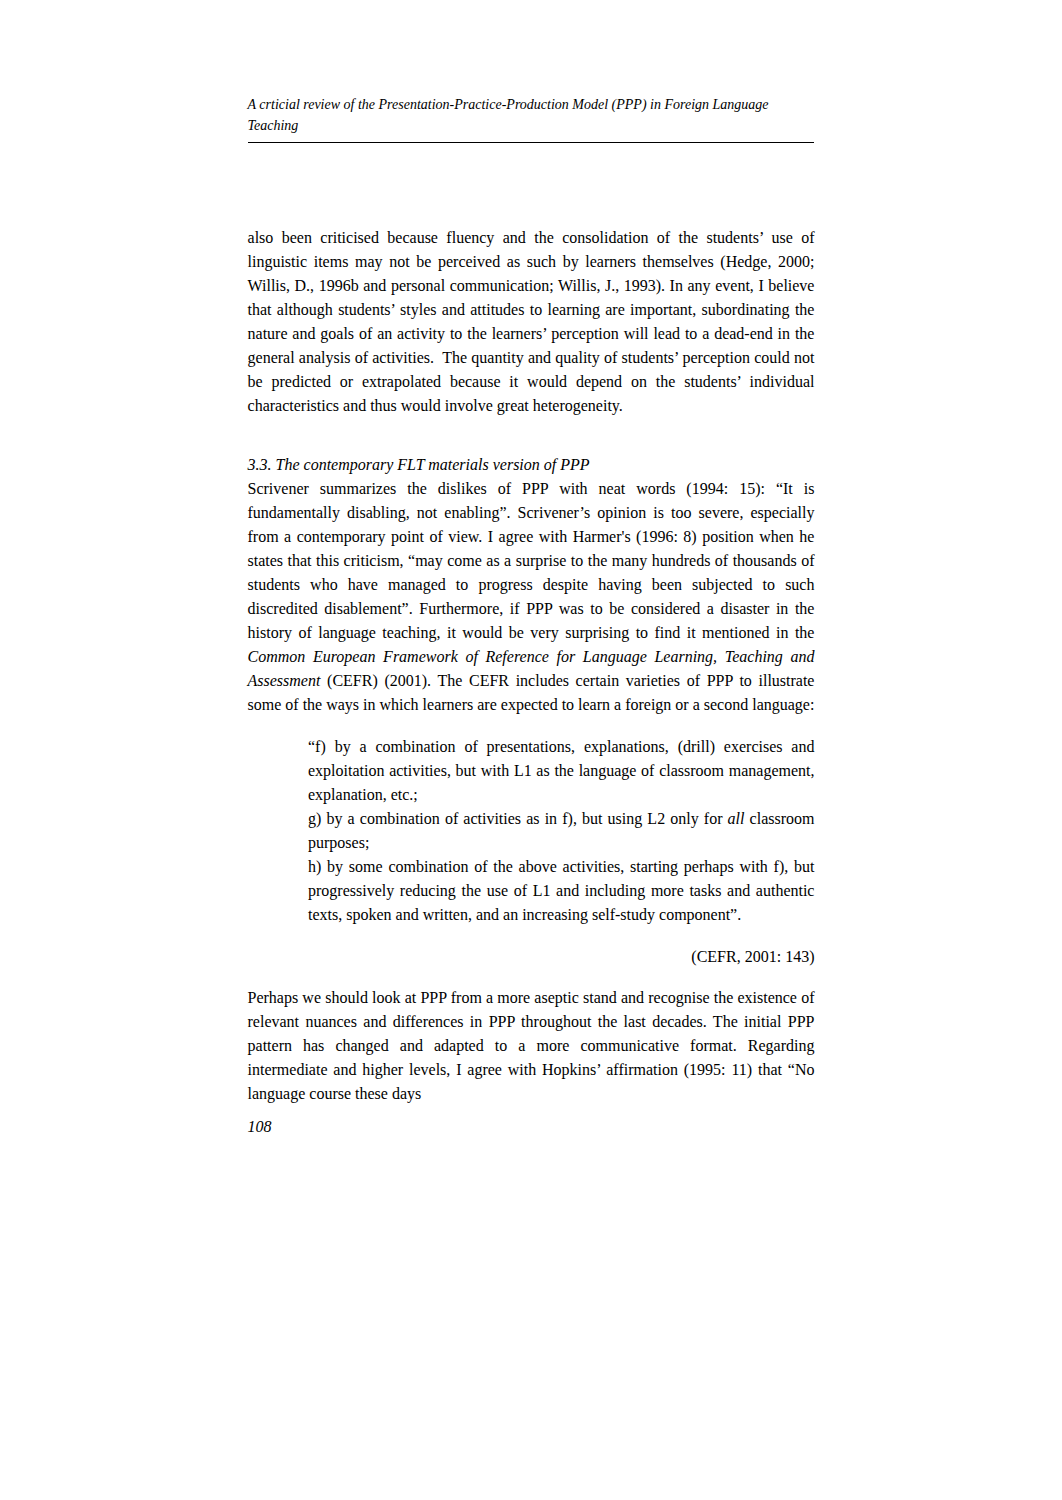A crticial review of the Presentation-Practice-Production Model (PPP) in Foreign Language Teaching
also been criticised because fluency and the consolidation of the students’ use of linguistic items may not be perceived as such by learners themselves (Hedge, 2000; Willis, D., 1996b and personal communication; Willis, J., 1993). In any event, I believe that although students’ styles and attitudes to learning are important, subordinating the nature and goals of an activity to the learners’ perception will lead to a dead-end in the general analysis of activities. The quantity and quality of students’ perception could not be predicted or extrapolated because it would depend on the students’ individual characteristics and thus would involve great heterogeneity.
3.3. The contemporary FLT materials version of PPP
Scrivener summarizes the dislikes of PPP with neat words (1994: 15): “It is fundamentally disabling, not enabling”. Scrivener’s opinion is too severe, especially from a contemporary point of view. I agree with Harmer's (1996: 8) position when he states that this criticism, “may come as a surprise to the many hundreds of thousands of students who have managed to progress despite having been subjected to such discredited disablement”. Furthermore, if PPP was to be considered a disaster in the history of language teaching, it would be very surprising to find it mentioned in the Common European Framework of Reference for Language Learning, Teaching and Assessment (CEFR) (2001). The CEFR includes certain varieties of PPP to illustrate some of the ways in which learners are expected to learn a foreign or a second language:
“f) by a combination of presentations, explanations, (drill) exercises and exploitation activities, but with L1 as the language of classroom management, explanation, etc.;
g) by a combination of activities as in f), but using L2 only for all classroom purposes;
h) by some combination of the above activities, starting perhaps with f), but progressively reducing the use of L1 and including more tasks and authentic texts, spoken and written, and an increasing self-study component”.
(CEFR, 2001: 143)
Perhaps we should look at PPP from a more aseptic stand and recognise the existence of relevant nuances and differences in PPP throughout the last decades. The initial PPP pattern has changed and adapted to a more communicative format. Regarding intermediate and higher levels, I agree with Hopkins’ affirmation (1995: 11) that “No language course these days
108